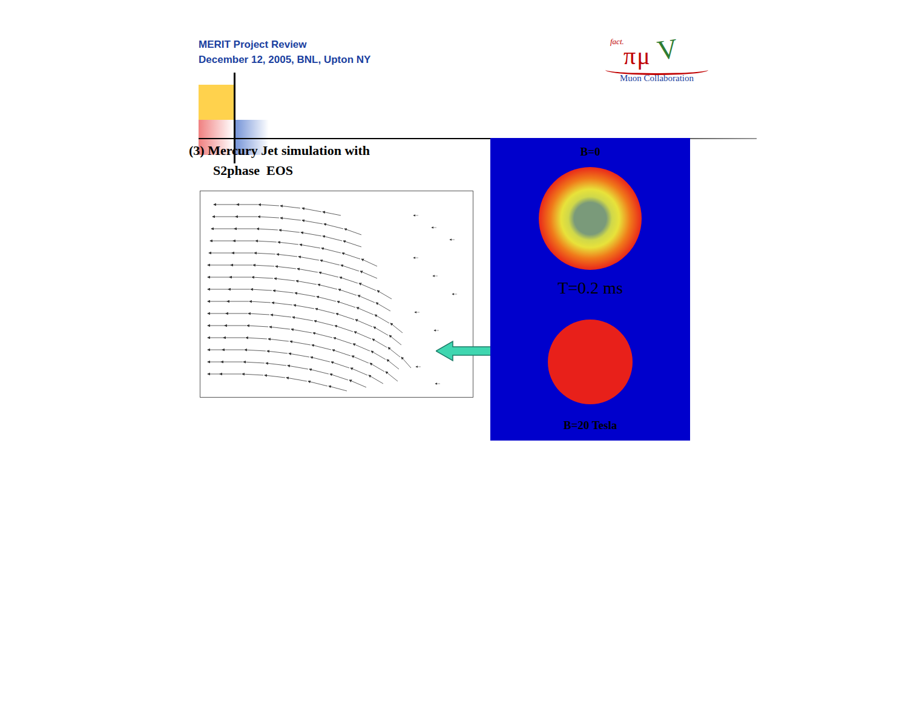MERIT Project Review
December 12, 2005, BNL, Upton NY
fact. V πμ Muon Collaboration
(3) Mercury Jet simulation with S2phase EOS
B=0
T=0.2 ms
B=20 Tesla